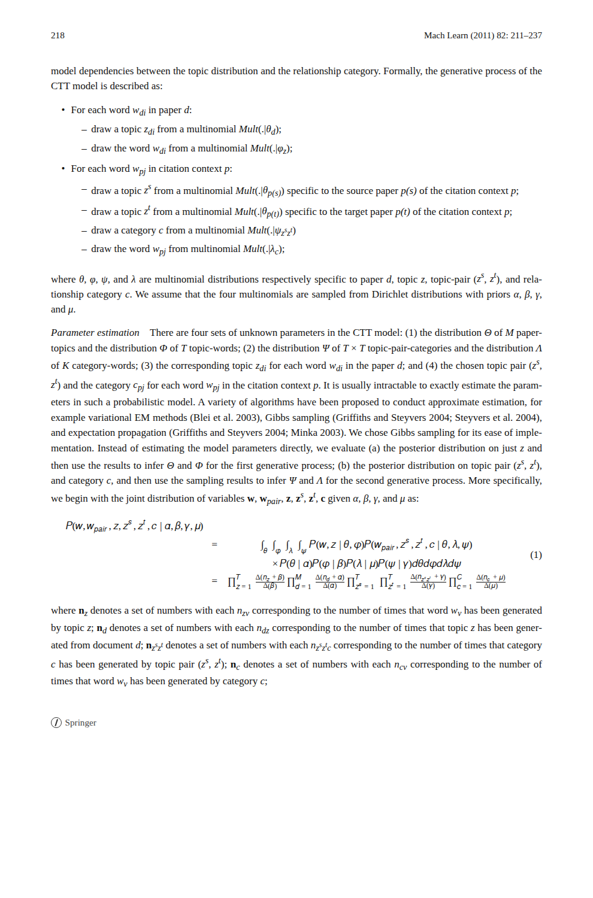218 Mach Learn (2011) 82: 211–237
model dependencies between the topic distribution and the relationship category. Formally, the generative process of the CTT model is described as:
For each word wdi in paper d:
draw a topic zdi from a multinomial Mult(.|θd);
draw the word wdi from a multinomial Mult(.|φz);
For each word wpj in citation context p:
draw a topic zs from a multinomial Mult(.|θp(s)) specific to the source paper p(s) of the citation context p;
draw a topic zt from a multinomial Mult(.|θp(t)) specific to the target paper p(t) of the citation context p;
draw a category c from a multinomial Mult(.|ψzszt)
draw the word wpj from multinomial Mult(.|λc);
where θ, φ, ψ, and λ are multinomial distributions respectively specific to paper d, topic z, topic-pair (zs, zt), and relationship category c. We assume that the four multinomials are sampled from Dirichlet distributions with priors α, β, γ, and μ.
Parameter estimation There are four sets of unknown parameters in the CTT model: (1) the distribution Θ of M paper-topics and the distribution Φ of T topic-words; (2) the distribution Ψ of T × T topic-pair-categories and the distribution Λ of K category-words; (3) the corresponding topic zdi for each word wdi in the paper d; and (4) the chosen topic pair (zs, zt) and the category cpj for each word wpj in the citation context p. It is usually intractable to exactly estimate the parameters in such a probabilistic model. A variety of algorithms have been proposed to conduct approximate estimation, for example variational EM methods (Blei et al. 2003), Gibbs sampling (Griffiths and Steyvers 2004; Steyvers et al. 2004), and expectation propagation (Griffiths and Steyvers 2004; Minka 2003). We chose Gibbs sampling for its ease of implementation. Instead of estimating the model parameters directly, we evaluate (a) the posterior distribution on just z and then use the results to infer Θ and Φ for the first generative process; (b) the posterior distribution on topic pair (zs, zt), and category c, and then use the sampling results to infer Ψ and Λ for the second generative process. More specifically, we begin with the joint distribution of variables w, wpair, z, zs, zt, c given α, β, γ, and μ as:
P( w, wpair, z, zs, zt, c |α,β,γ,μ ) = ∫θ ∫φ ∫λ ∫ψ P(w,z|θ,φ) P(wpair, zs, zt, c|θ,λ,ψ) × P(θ|α) P(φ|β) P(λ|μ) P(ψ|γ) dθdφdλdψ = ∏z=1T Δ(nz+β) Δ(β) ∏d=1M Δ(nd+α) Δ(α) ∏zs=1T ∏zt=1T Δ(nzszt+γ) Δ(γ) ∏c=1C Δ(nc+μ) Δ(μ)
(1)
where nz denotes a set of numbers with each nzv corresponding to the number of times that word wv has been generated by topic z; nd denotes a set of numbers with each ndz corresponding to the number of times that topic z has been generated from document d; nzszt denotes a set of numbers with each nzsztc corresponding to the number of times that category c has been generated by topic pair (zs, zt); nc denotes a set of numbers with each ncv corresponding to the number of times that word wv has been generated by category c;
Springer